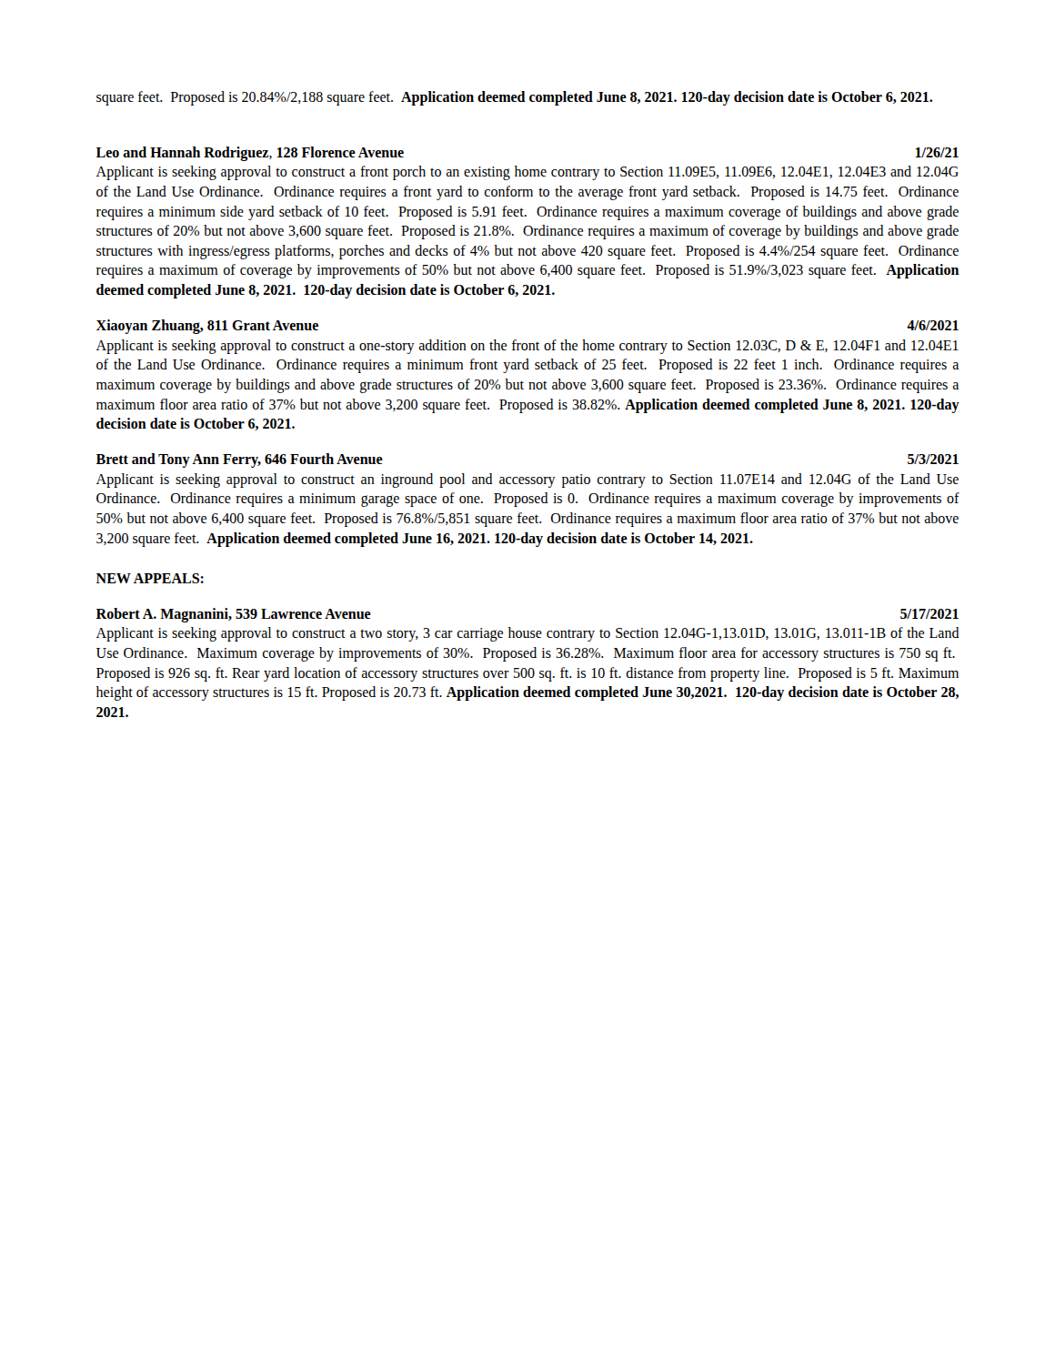square feet. Proposed is 20.84%/2,188 square feet. Application deemed completed June 8, 2021. 120-day decision date is October 6, 2021.
Leo and Hannah Rodriguez, 128 Florence Avenue 1/26/21
Applicant is seeking approval to construct a front porch to an existing home contrary to Section 11.09E5, 11.09E6, 12.04E1, 12.04E3 and 12.04G of the Land Use Ordinance. Ordinance requires a front yard to conform to the average front yard setback. Proposed is 14.75 feet. Ordinance requires a minimum side yard setback of 10 feet. Proposed is 5.91 feet. Ordinance requires a maximum coverage of buildings and above grade structures of 20% but not above 3,600 square feet. Proposed is 21.8%. Ordinance requires a maximum of coverage by buildings and above grade structures with ingress/egress platforms, porches and decks of 4% but not above 420 square feet. Proposed is 4.4%/254 square feet. Ordinance requires a maximum of coverage by improvements of 50% but not above 6,400 square feet. Proposed is 51.9%/3,023 square feet. Application deemed completed June 8, 2021. 120-day decision date is October 6, 2021.
Xiaoyan Zhuang, 811 Grant Avenue 4/6/2021
Applicant is seeking approval to construct a one-story addition on the front of the home contrary to Section 12.03C, D & E, 12.04F1 and 12.04E1 of the Land Use Ordinance. Ordinance requires a minimum front yard setback of 25 feet. Proposed is 22 feet 1 inch. Ordinance requires a maximum coverage by buildings and above grade structures of 20% but not above 3,600 square feet. Proposed is 23.36%. Ordinance requires a maximum floor area ratio of 37% but not above 3,200 square feet. Proposed is 38.82%. Application deemed completed June 8, 2021. 120-day decision date is October 6, 2021.
Brett and Tony Ann Ferry, 646 Fourth Avenue 5/3/2021
Applicant is seeking approval to construct an inground pool and accessory patio contrary to Section 11.07E14 and 12.04G of the Land Use Ordinance. Ordinance requires a minimum garage space of one. Proposed is 0. Ordinance requires a maximum coverage by improvements of 50% but not above 6,400 square feet. Proposed is 76.8%/5,851 square feet. Ordinance requires a maximum floor area ratio of 37% but not above 3,200 square feet. Application deemed completed June 16, 2021. 120-day decision date is October 14, 2021.
NEW APPEALS:
Robert A. Magnanini, 539 Lawrence Avenue 5/17/2021
Applicant is seeking approval to construct a two story, 3 car carriage house contrary to Section 12.04G-1,13.01D, 13.01G, 13.011-1B of the Land Use Ordinance. Maximum coverage by improvements of 30%. Proposed is 36.28%. Maximum floor area for accessory structures is 750 sq ft. Proposed is 926 sq. ft. Rear yard location of accessory structures over 500 sq. ft. is 10 ft. distance from property line. Proposed is 5 ft. Maximum height of accessory structures is 15 ft. Proposed is 20.73 ft. Application deemed completed June 30,2021. 120-day decision date is October 28, 2021.